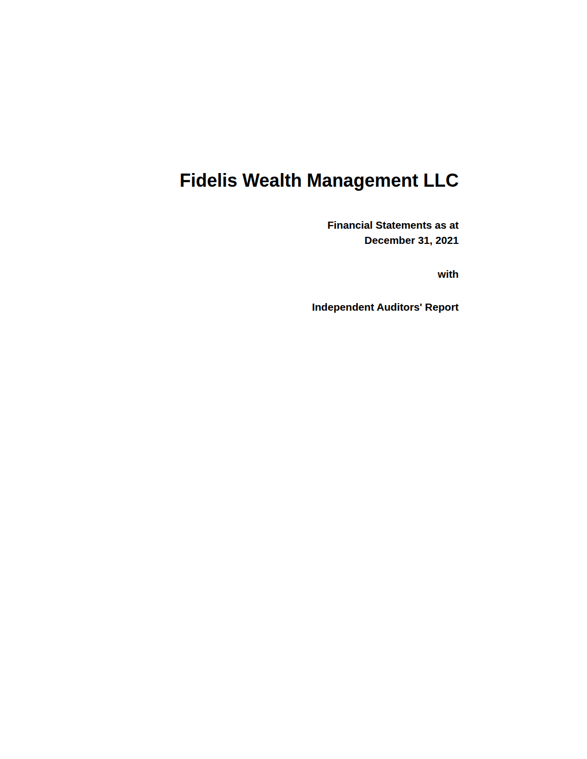Fidelis Wealth Management LLC
Financial Statements as at
December 31, 2021
with
Independent Auditors' Report